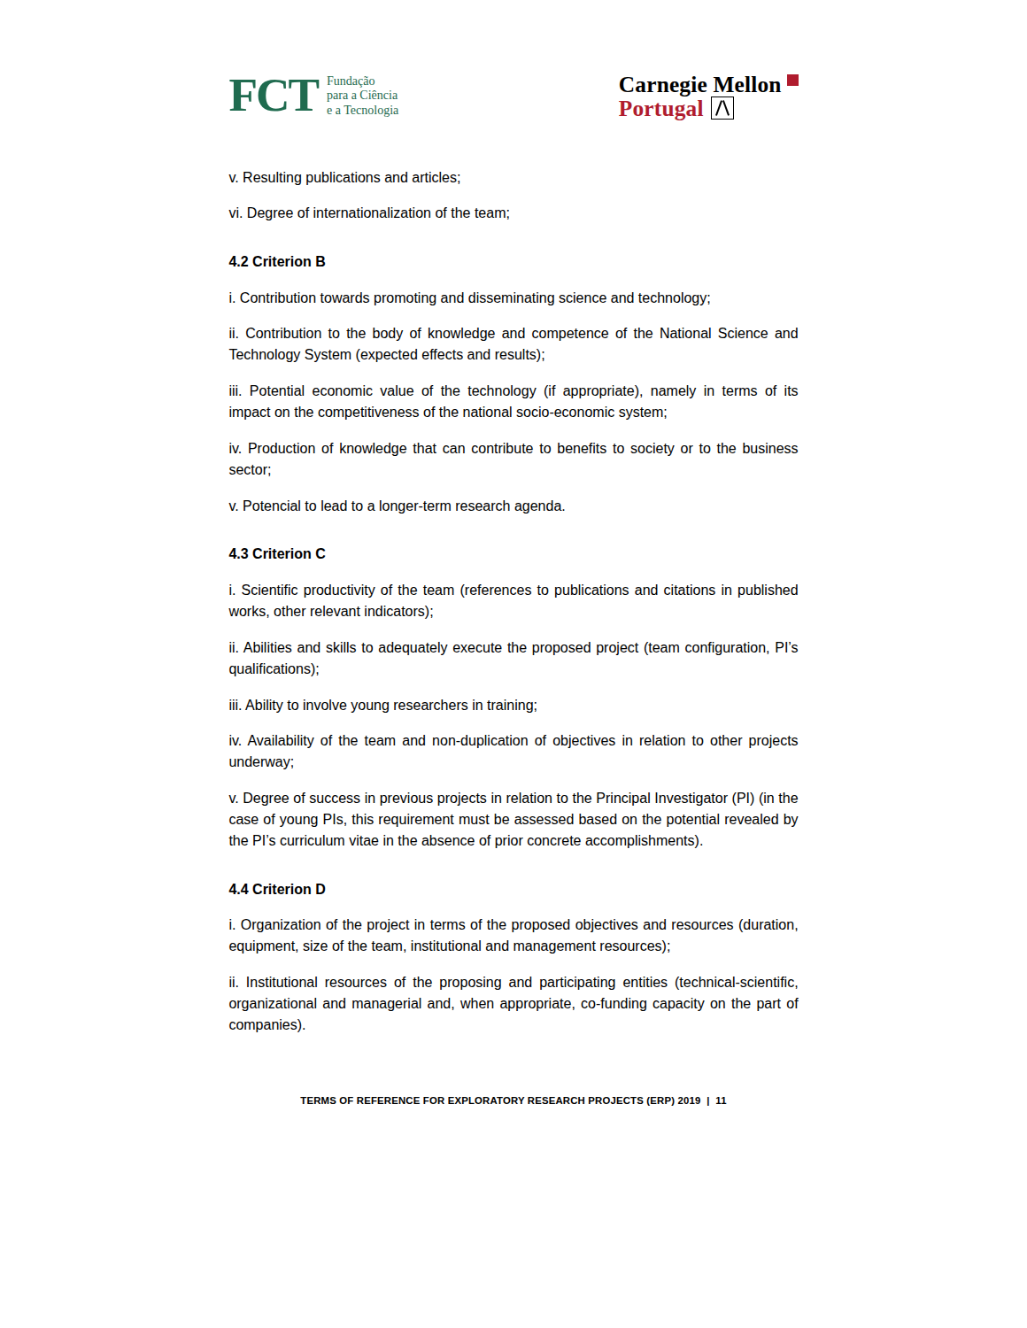FCT
Fundação
para a Ciência
e a Tecnologia
Carnegie Mellon
Portugal
v. Resulting publications and articles;
vi. Degree of internationalization of the team;
4.2 Criterion B
i. Contribution towards promoting and disseminating science and technology;
ii. Contribution to the body of knowledge and competence of the National Science and Technology System (expected effects and results);
iii. Potential economic value of the technology (if appropriate), namely in terms of its impact on the competitiveness of the national socio-economic system;
iv. Production of knowledge that can contribute to benefits to society or to the business sector;
v. Potencial to lead to a longer-term research agenda.
4.3 Criterion C
i. Scientific productivity of the team (references to publications and citations in published works, other relevant indicators);
ii. Abilities and skills to adequately execute the proposed project (team configuration, PI’s qualifications);
iii. Ability to involve young researchers in training;
iv. Availability of the team and non-duplication of objectives in relation to other projects underway;
v. Degree of success in previous projects in relation to the Principal Investigator (PI) (in the case of young PIs, this requirement must be assessed based on the potential revealed by the PI’s curriculum vitae in the absence of prior concrete accomplishments).
4.4 Criterion D
i. Organization of the project in terms of the proposed objectives and resources (duration, equipment, size of the team, institutional and management resources);
ii. Institutional resources of the proposing and participating entities (technical-scientific, organizational and managerial and, when appropriate, co-funding capacity on the part of companies).
TERMS OF REFERENCE FOR EXPLORATORY RESEARCH PROJECTS (ERP) 2019 | 11